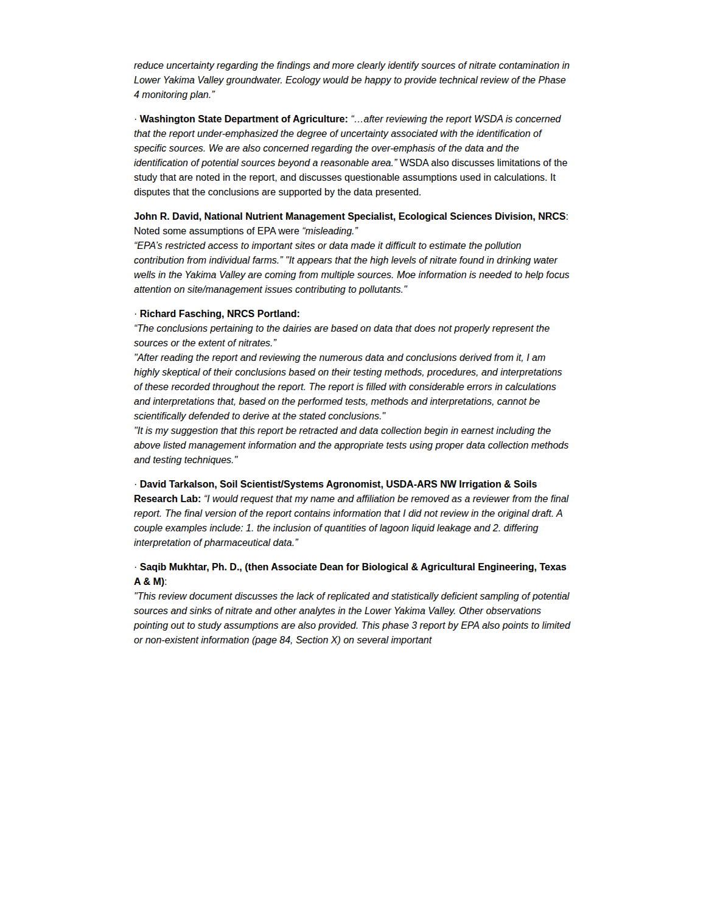reduce uncertainty regarding the findings and more clearly identify sources of nitrate contamination in Lower Yakima Valley groundwater. Ecology would be happy to provide technical review of the Phase 4 monitoring plan.”
· Washington State Department of Agriculture: “…after reviewing the report WSDA is concerned that the report under-emphasized the degree of uncertainty associated with the identification of specific sources. We are also concerned regarding the over-emphasis of the data and the identification of potential sources beyond a reasonable area.” WSDA also discusses limitations of the study that are noted in the report, and discusses questionable assumptions used in calculations. It disputes that the conclusions are supported by the data presented.
John R. David, National Nutrient Management Specialist, Ecological Sciences Division, NRCS: Noted some assumptions of EPA were “misleading.”
“EPA’s restricted access to important sites or data made it difficult to estimate the pollution contribution from individual farms.” "It appears that the high levels of nitrate found in drinking water wells in the Yakima Valley are coming from multiple sources. Moe information is needed to help focus attention on site/management issues contributing to pollutants."
· Richard Fasching, NRCS Portland:
“The conclusions pertaining to the dairies are based on data that does not properly represent the sources or the extent of nitrates.”
"After reading the report and reviewing the numerous data and conclusions derived from it, I am highly skeptical of their conclusions based on their testing methods, procedures, and interpretations of these recorded throughout the report. The report is filled with considerable errors in calculations and interpretations that, based on the performed tests, methods and interpretations, cannot be scientifically defended to derive at the stated conclusions."
"It is my suggestion that this report be retracted and data collection begin in earnest including the above listed management information and the appropriate tests using proper data collection methods and testing techniques."
· David Tarkalson, Soil Scientist/Systems Agronomist, USDA-ARS NW Irrigation & Soils Research Lab: “I would request that my name and affiliation be removed as a reviewer from the final report. The final version of the report contains information that I did not review in the original draft. A couple examples include: 1. the inclusion of quantities of lagoon liquid leakage and 2. differing interpretation of pharmaceutical data.”
· Saqib Mukhtar, Ph. D., (then Associate Dean for Biological & Agricultural Engineering, Texas A & M):
"This review document discusses the lack of replicated and statistically deficient sampling of potential sources and sinks of nitrate and other analytes in the Lower Yakima Valley. Other observations pointing out to study assumptions are also provided. This phase 3 report by EPA also points to limited or non-existent information (page 84, Section X) on several important